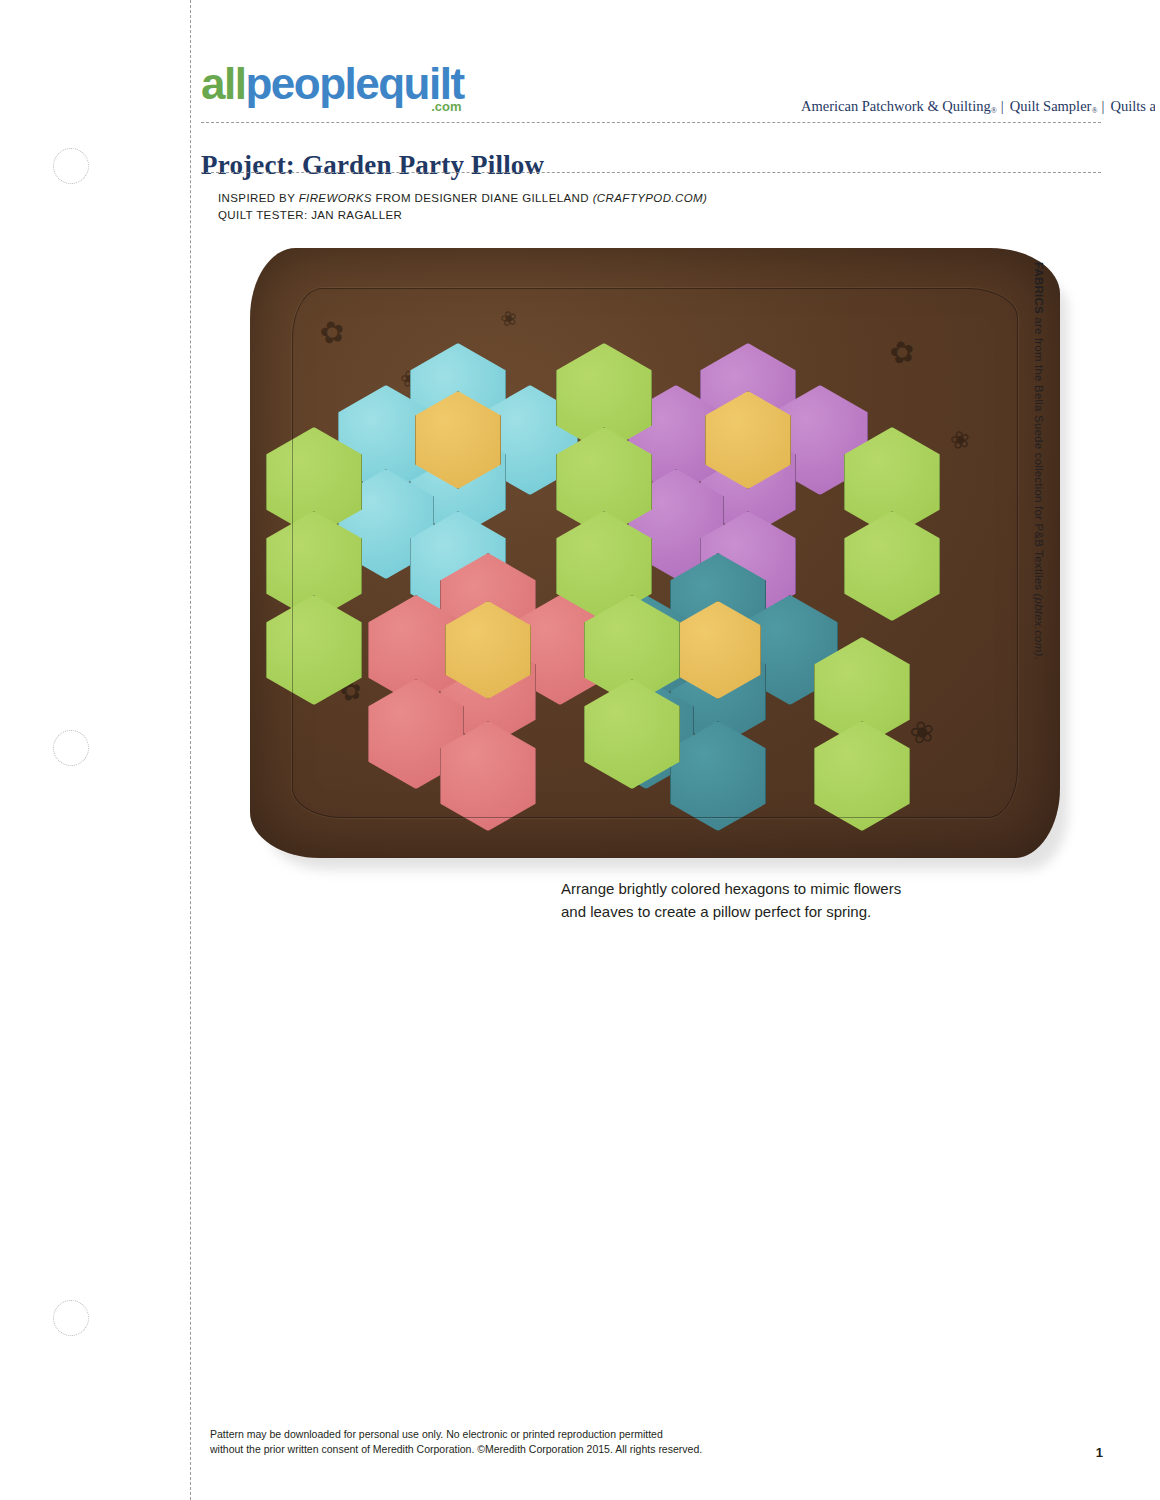all people quilt .com
American Patchwork & Quilting®|Quilt Sampler®|Quilts and More™
Project: Garden Party Pillow
INSPIRED BY FIREWORKS FROM DESIGNER DIANE GILLELAND (CRAFTYPOD.COM)
QUILT TESTER: JAN RAGALLER
✿ ❀ ✿ ❀ ✿ ❀ ✿ ❀
Arrange brightly colored hexagons to mimic flowers
and leaves to create a pillow perfect for spring.
FABRICS are from the Bella Suede collection for P&B Textiles (pbtex.com).
Pattern may be downloaded for personal use only. No electronic or printed reproduction permitted
without the prior written consent of Meredith Corporation. ©Meredith Corporation 2015. All rights reserved.
1